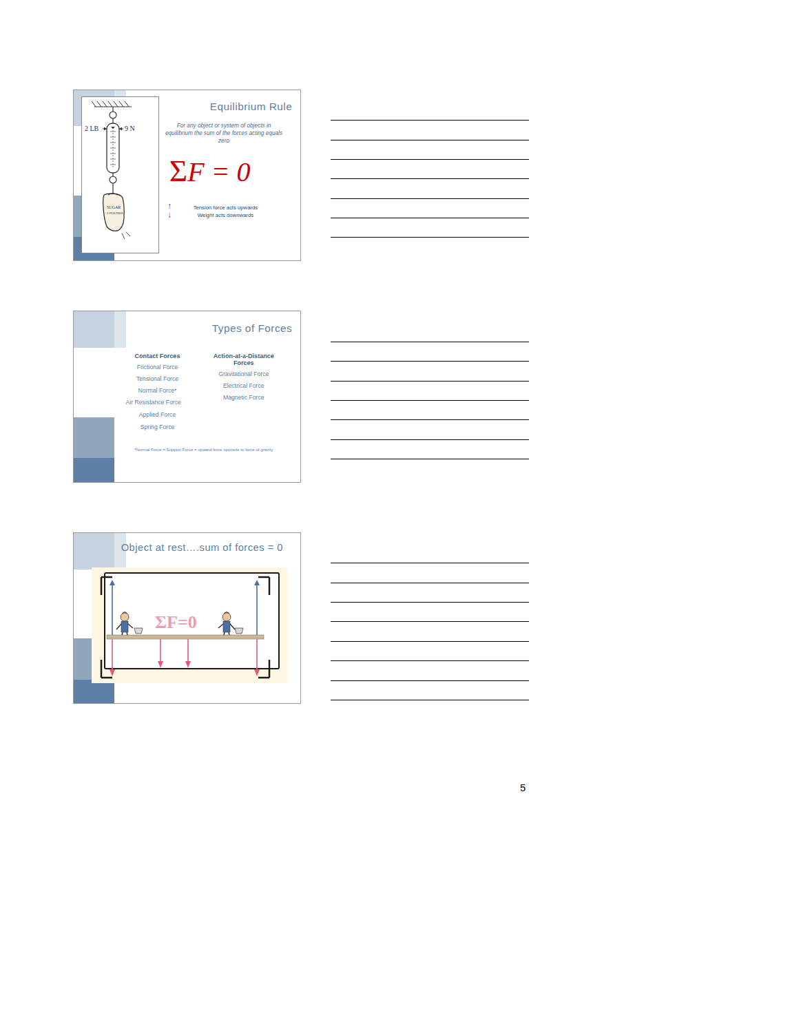Equilibrium Rule
2 LB 9 N SUGAR 2 POUNDS
For any object or system of objects in equilibrium the sum of the forces acting equals zero
ΣF = 0
↑
↓
Tension force acts upwards
Weight acts downwards
Types of Forces
Contact Forces
Frictional Force
Tensional Force
Normal Force*
Air Resistance Force
Applied Force
Spring Force
Action-at-a-Distance Forces
Gravitational Force
Electrical Force
Magnetic Force
*Normal Force = Support Force = upward force opposite to force of gravity
Object at rest….sum of forces = 0
ΣF=0
5